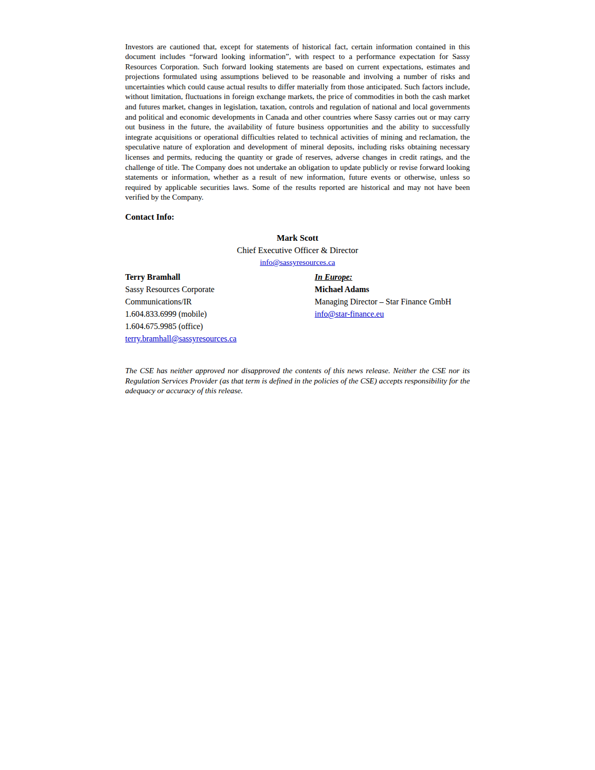Investors are cautioned that, except for statements of historical fact, certain information contained in this document includes “forward looking information”, with respect to a performance expectation for Sassy Resources Corporation. Such forward looking statements are based on current expectations, estimates and projections formulated using assumptions believed to be reasonable and involving a number of risks and uncertainties which could cause actual results to differ materially from those anticipated. Such factors include, without limitation, fluctuations in foreign exchange markets, the price of commodities in both the cash market and futures market, changes in legislation, taxation, controls and regulation of national and local governments and political and economic developments in Canada and other countries where Sassy carries out or may carry out business in the future, the availability of future business opportunities and the ability to successfully integrate acquisitions or operational difficulties related to technical activities of mining and reclamation, the speculative nature of exploration and development of mineral deposits, including risks obtaining necessary licenses and permits, reducing the quantity or grade of reserves, adverse changes in credit ratings, and the challenge of title. The Company does not undertake an obligation to update publicly or revise forward looking statements or information, whether as a result of new information, future events or otherwise, unless so required by applicable securities laws. Some of the results reported are historical and may not have been verified by the Company.
Contact Info:
Mark Scott
Chief Executive Officer & Director
info@sassyresources.ca
| Terry Bramhall Sassy Resources Corporate Communications/IR 1.604.833.6999 (mobile) 1.604.675.9985 (office) terry.bramhall@sassyresources.ca | In Europe: Michael Adams Managing Director – Star Finance GmbH info@star-finance.eu |
The CSE has neither approved nor disapproved the contents of this news release. Neither the CSE nor its Regulation Services Provider (as that term is defined in the policies of the CSE) accepts responsibility for the adequacy or accuracy of this release.